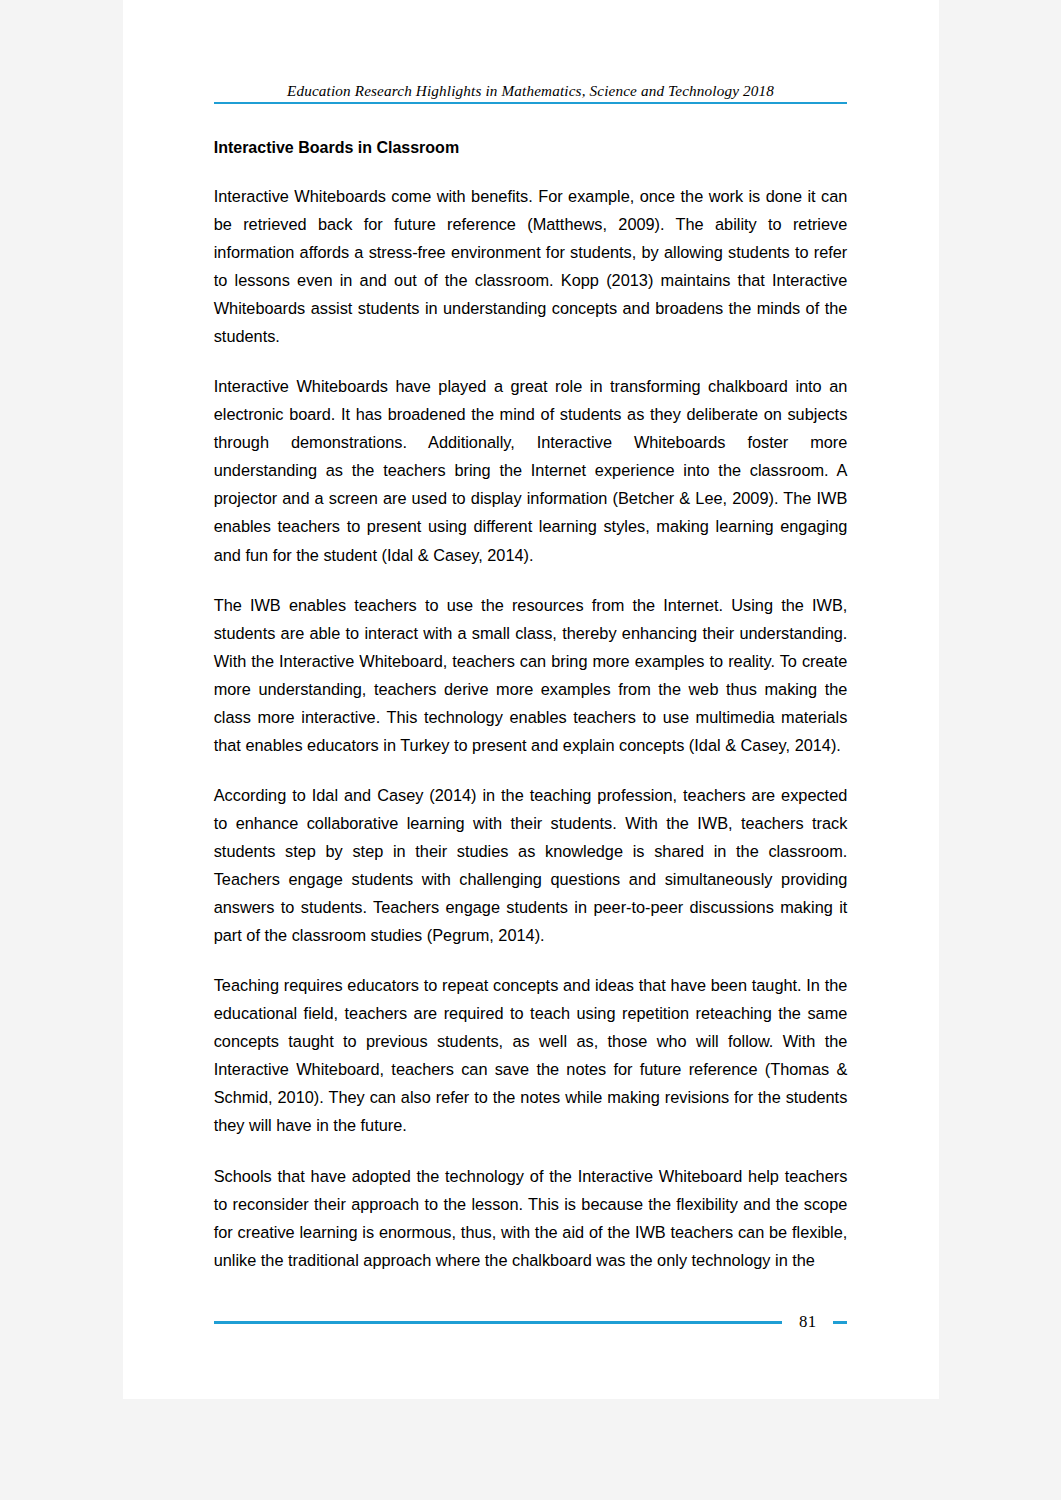Education Research Highlights in Mathematics, Science and Technology 2018
Interactive Boards in Classroom
Interactive Whiteboards come with benefits. For example, once the work is done it can be retrieved back for future reference (Matthews, 2009). The ability to retrieve information affords a stress-free environment for students, by allowing students to refer to lessons even in and out of the classroom. Kopp (2013) maintains that Interactive Whiteboards assist students in understanding concepts and broadens the minds of the students.
Interactive Whiteboards have played a great role in transforming chalkboard into an electronic board. It has broadened the mind of students as they deliberate on subjects through demonstrations. Additionally, Interactive Whiteboards foster more understanding as the teachers bring the Internet experience into the classroom. A projector and a screen are used to display information (Betcher & Lee, 2009). The IWB enables teachers to present using different learning styles, making learning engaging and fun for the student (Idal & Casey, 2014).
The IWB enables teachers to use the resources from the Internet. Using the IWB, students are able to interact with a small class, thereby enhancing their understanding. With the Interactive Whiteboard, teachers can bring more examples to reality. To create more understanding, teachers derive more examples from the web thus making the class more interactive. This technology enables teachers to use multimedia materials that enables educators in Turkey to present and explain concepts (Idal & Casey, 2014).
According to Idal and Casey (2014) in the teaching profession, teachers are expected to enhance collaborative learning with their students. With the IWB, teachers track students step by step in their studies as knowledge is shared in the classroom. Teachers engage students with challenging questions and simultaneously providing answers to students. Teachers engage students in peer-to-peer discussions making it part of the classroom studies (Pegrum, 2014).
Teaching requires educators to repeat concepts and ideas that have been taught. In the educational field, teachers are required to teach using repetition reteaching the same concepts taught to previous students, as well as, those who will follow. With the Interactive Whiteboard, teachers can save the notes for future reference (Thomas & Schmid, 2010). They can also refer to the notes while making revisions for the students they will have in the future.
Schools that have adopted the technology of the Interactive Whiteboard help teachers to reconsider their approach to the lesson. This is because the flexibility and the scope for creative learning is enormous, thus, with the aid of the IWB teachers can be flexible, unlike the traditional approach where the chalkboard was the only technology in the
81